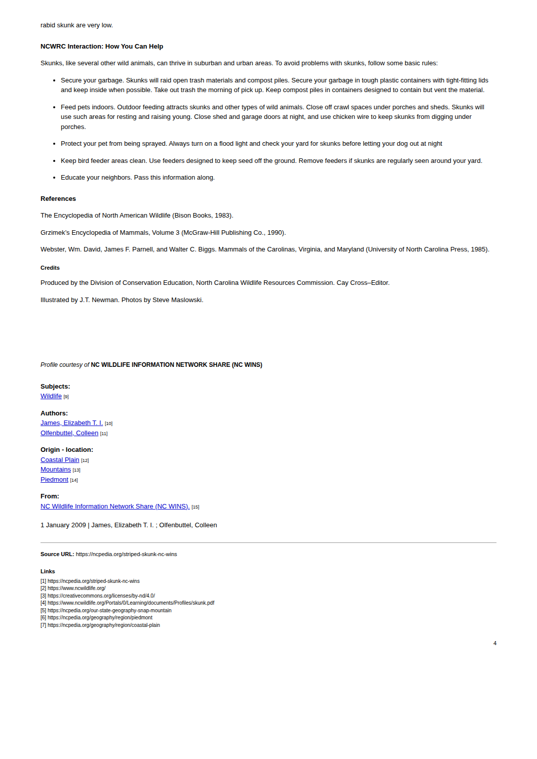rabid skunk are very low.
NCWRC Interaction: How You Can Help
Skunks, like several other wild animals, can thrive in suburban and urban areas. To avoid problems with skunks, follow some basic rules:
Secure your garbage. Skunks will raid open trash materials and compost piles. Secure your garbage in tough plastic containers with tight-fitting lids and keep inside when possible. Take out trash the morning of pick up. Keep compost piles in containers designed to contain but vent the material.
Feed pets indoors. Outdoor feeding attracts skunks and other types of wild animals. Close off crawl spaces under porches and sheds. Skunks will use such areas for resting and raising young. Close shed and garage doors at night, and use chicken wire to keep skunks from digging under porches.
Protect your pet from being sprayed. Always turn on a flood light and check your yard for skunks before letting your dog out at night
Keep bird feeder areas clean. Use feeders designed to keep seed off the ground. Remove feeders if skunks are regularly seen around your yard.
Educate your neighbors. Pass this information along.
References
The Encyclopedia of North American Wildlife (Bison Books, 1983).
Grzimek’s Encyclopedia of Mammals, Volume 3 (McGraw-Hill Publishing Co., 1990).
Webster, Wm. David, James F. Parnell, and Walter C. Biggs. Mammals of the Carolinas, Virginia, and Maryland (University of North Carolina Press, 1985).
Credits
Produced by the Division of Conservation Education, North Carolina Wildlife Resources Commission. Cay Cross–Editor.
Illustrated by J.T. Newman. Photos by Steve Maslowski.
Profile courtesy of NC WILDLIFE INFORMATION NETWORK SHARE (NC WINS)
Subjects: Wildlife [9]
Authors: James, Elizabeth T. I. [10]
Olfenbuttel, Colleen [11]
Origin - location: Coastal Plain [12]
Mountains [13]
Piedmont [14]
From: NC Wildlife Information Network Share (NC WINS). [15]
1 January 2009 | James, Elizabeth T. I. ; Olfenbuttel, Colleen
Source URL: https://ncpedia.org/striped-skunk-nc-wins
Links
[1] https://ncpedia.org/striped-skunk-nc-wins
[2] https://www.ncwildlife.org/
[3] https://creativecommons.org/licenses/by-nd/4.0/
[4] https://www.ncwildlife.org/Portals/0/Learning/documents/Profiles/skunk.pdf
[5] https://ncpedia.org/our-state-geography-snap-mountain
[6] https://ncpedia.org/geography/region/piedmont
[7] https://ncpedia.org/geography/region/coastal-plain
4